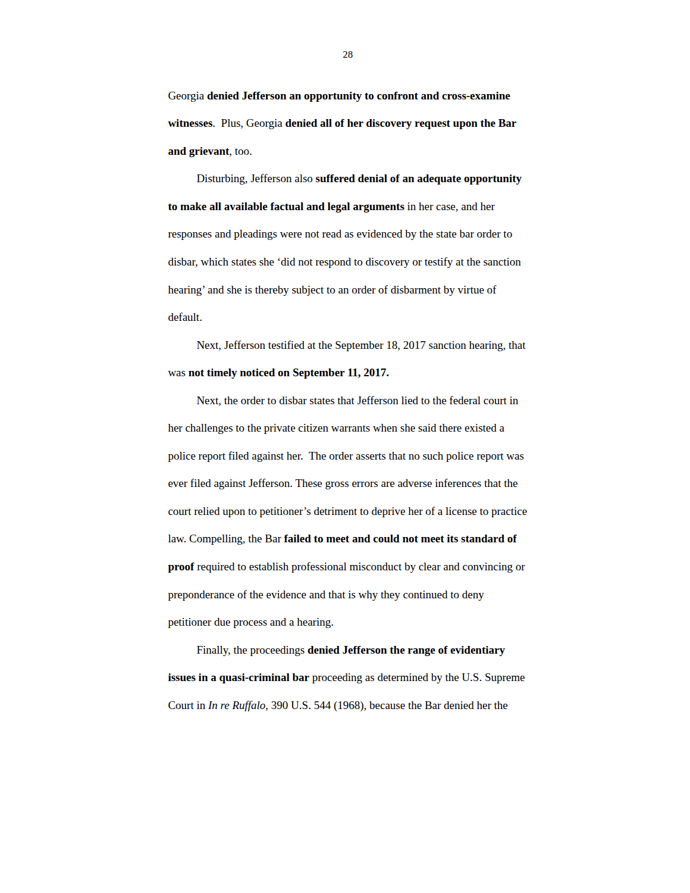28
Georgia denied Jefferson an opportunity to confront and cross-examine witnesses. Plus, Georgia denied all of her discovery request upon the Bar and grievant, too.
Disturbing, Jefferson also suffered denial of an adequate opportunity to make all available factual and legal arguments in her case, and her responses and pleadings were not read as evidenced by the state bar order to disbar, which states she ‘did not respond to discovery or testify at the sanction hearing’ and she is thereby subject to an order of disbarment by virtue of default.
Next, Jefferson testified at the September 18, 2017 sanction hearing, that was not timely noticed on September 11, 2017.
Next, the order to disbar states that Jefferson lied to the federal court in her challenges to the private citizen warrants when she said there existed a police report filed against her. The order asserts that no such police report was ever filed against Jefferson. These gross errors are adverse inferences that the court relied upon to petitioner’s detriment to deprive her of a license to practice law. Compelling, the Bar failed to meet and could not meet its standard of proof required to establish professional misconduct by clear and convincing or preponderance of the evidence and that is why they continued to deny petitioner due process and a hearing.
Finally, the proceedings denied Jefferson the range of evidentiary issues in a quasi-criminal bar proceeding as determined by the U.S. Supreme Court in In re Ruffalo, 390 U.S. 544 (1968), because the Bar denied her the